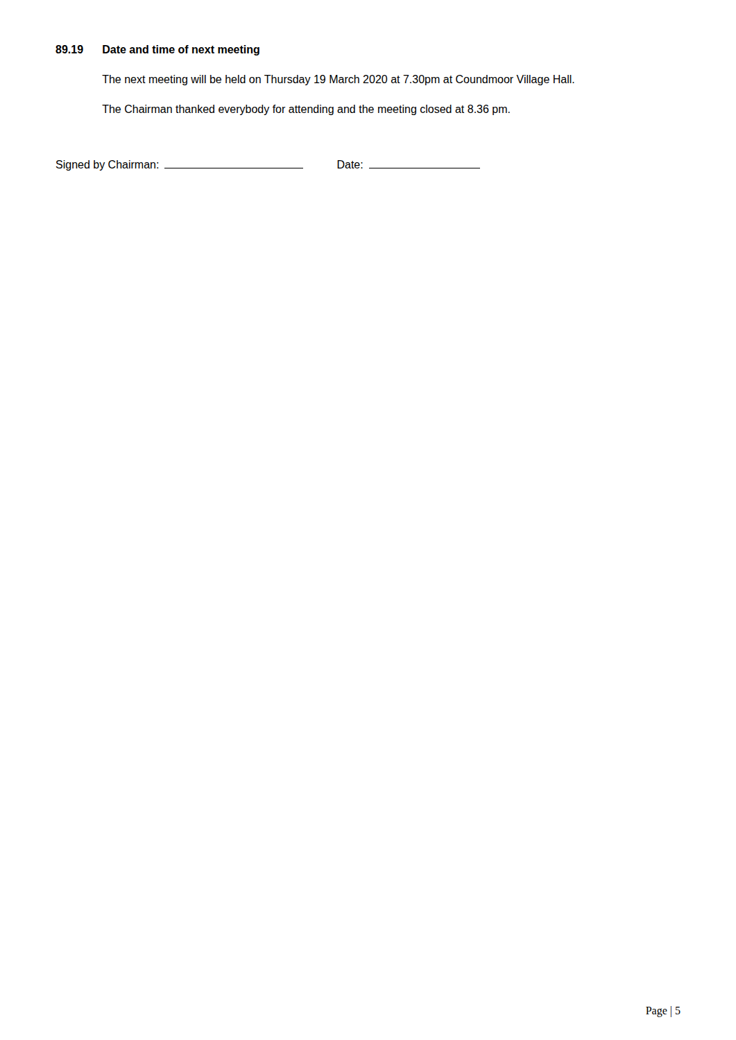89.19 Date and time of next meeting
The next meeting will be held on Thursday 19 March 2020 at 7.30pm at Coundmoor Village Hall.
The Chairman thanked everybody for attending and the meeting closed at 8.36 pm.
Signed by Chairman: Date:
Page | 5